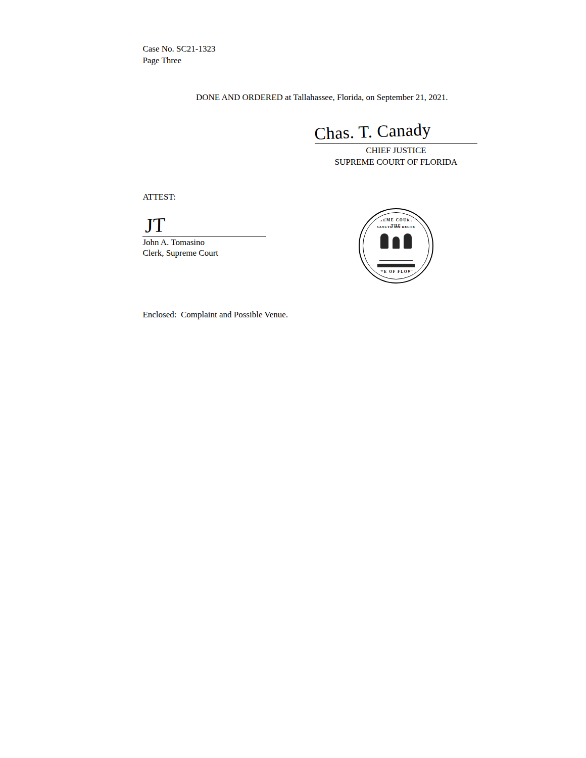Case No. SC21-1323
Page Three
DONE AND ORDERED at Tallahassee, Florida, on September 21, 2021.
Chas. T. Canady
CHIEF JUSTICE
SUPREME COURT OF FLORIDA
ATTEST:
JT
John A. Tomasino
Clerk, Supreme Court
SUPREME COURT OF THE
SANCTO SIT RECTE
STATE OF FLORIDA
Enclosed: Complaint and Possible Venue.